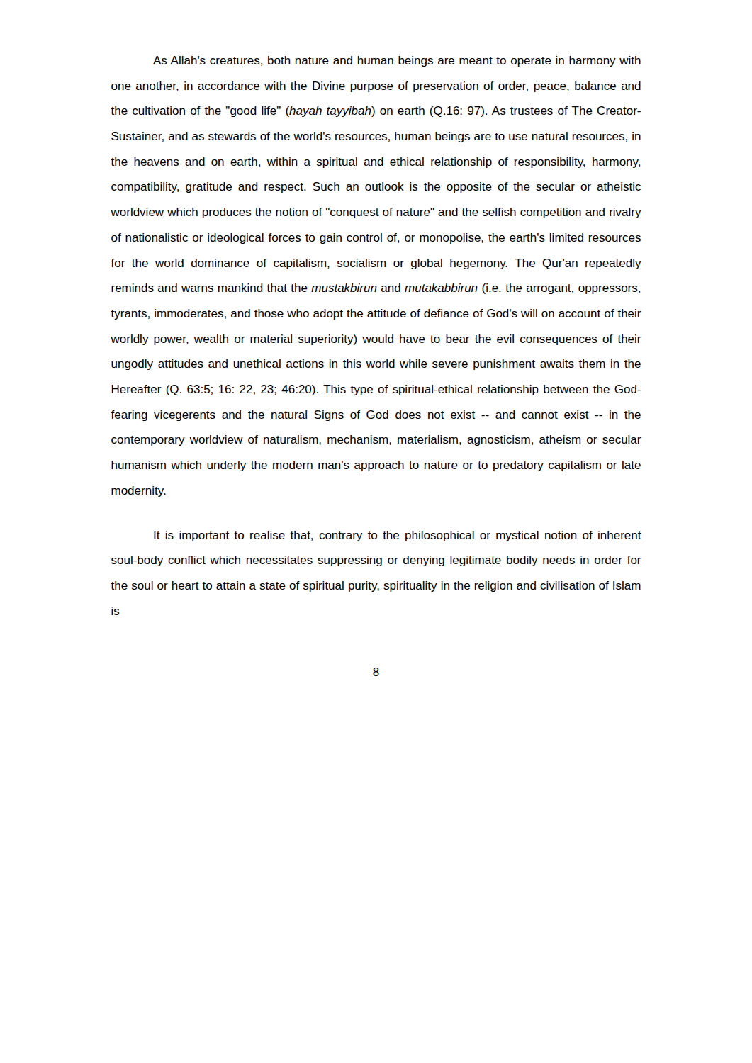As Allah's creatures, both nature and human beings are meant to operate in harmony with one another, in accordance with the Divine purpose of preservation of order, peace, balance and the cultivation of the "good life" (hayah tayyibah) on earth (Q.16: 97). As trustees of The Creator-Sustainer, and as stewards of the world's resources, human beings are to use natural resources, in the heavens and on earth, within a spiritual and ethical relationship of responsibility, harmony, compatibility, gratitude and respect. Such an outlook is the opposite of the secular or atheistic worldview which produces the notion of "conquest of nature" and the selfish competition and rivalry of nationalistic or ideological forces to gain control of, or monopolise, the earth's limited resources for the world dominance of capitalism, socialism or global hegemony. The Qur'an repeatedly reminds and warns mankind that the mustakbirun and mutakabbirun (i.e. the arrogant, oppressors, tyrants, immoderates, and those who adopt the attitude of defiance of God's will on account of their worldly power, wealth or material superiority) would have to bear the evil consequences of their ungodly attitudes and unethical actions in this world while severe punishment awaits them in the Hereafter (Q. 63:5; 16: 22, 23; 46:20). This type of spiritual-ethical relationship between the God-fearing vicegerents and the natural Signs of God does not exist -- and cannot exist -- in the contemporary worldview of naturalism, mechanism, materialism, agnosticism, atheism or secular humanism which underly the modern man's approach to nature or to predatory capitalism or late modernity.
It is important to realise that, contrary to the philosophical or mystical notion of inherent soul-body conflict which necessitates suppressing or denying legitimate bodily needs in order for the soul or heart to attain a state of spiritual purity, spirituality in the religion and civilisation of Islam is
8